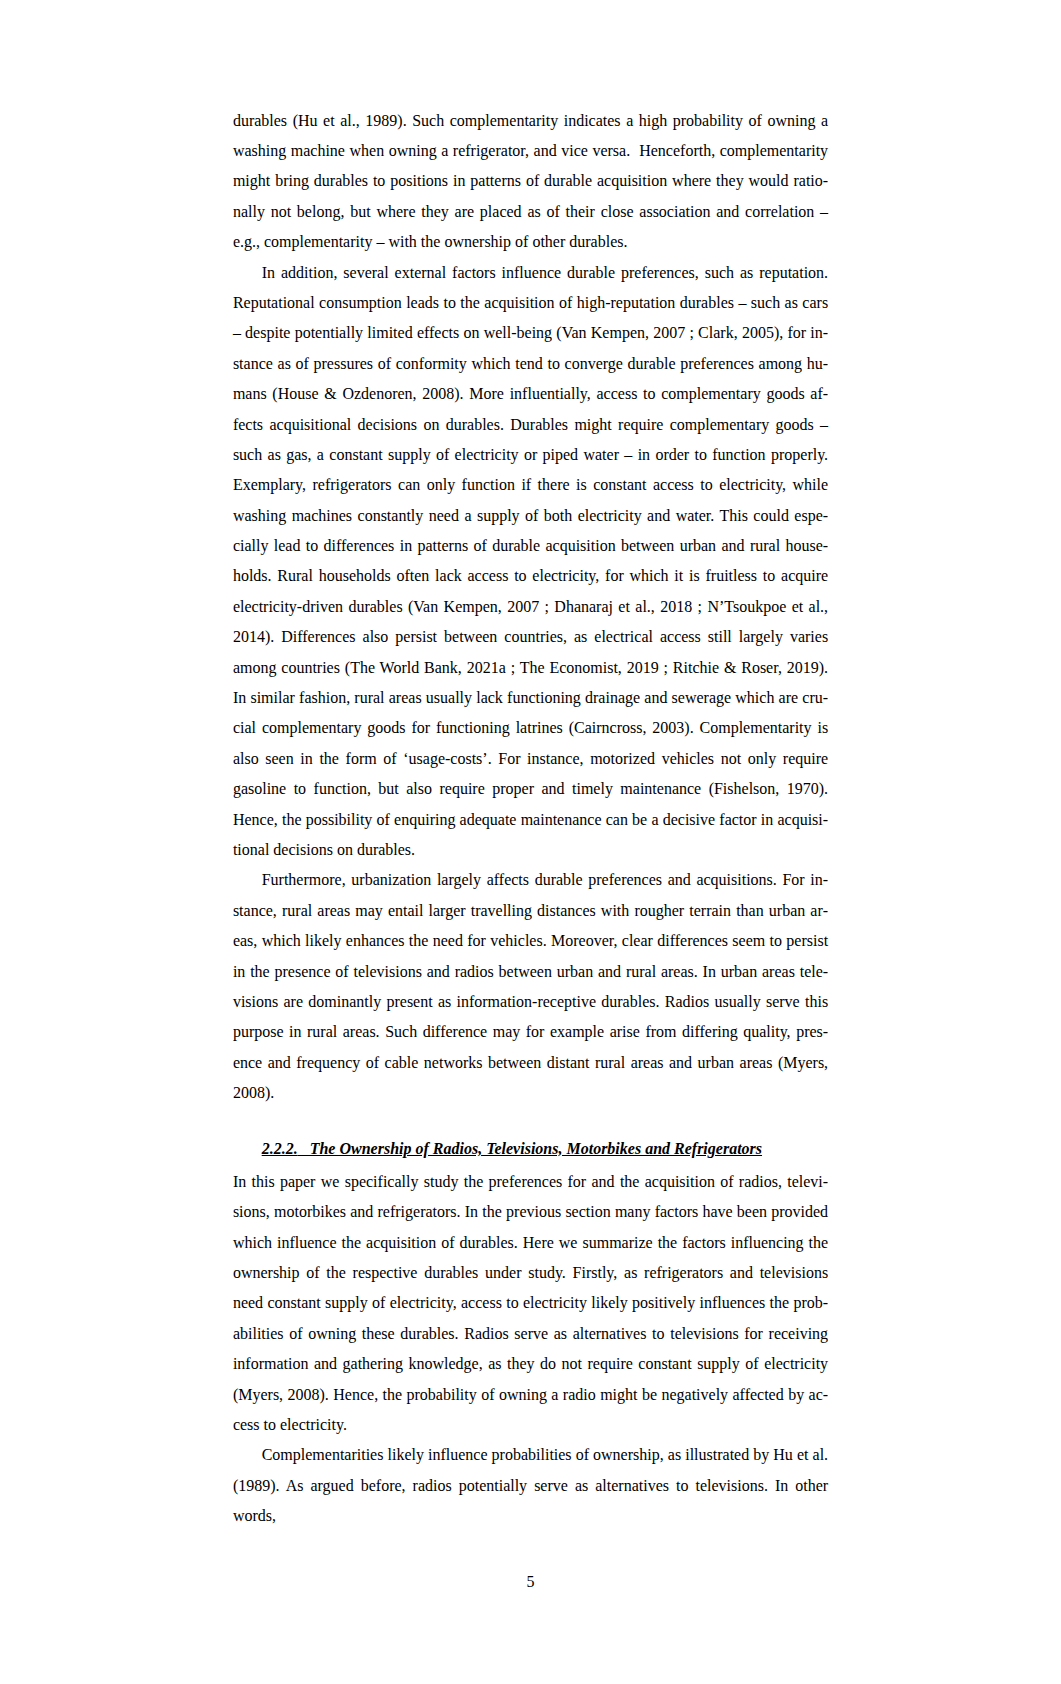durables (Hu et al., 1989). Such complementarity indicates a high probability of owning a washing machine when owning a refrigerator, and vice versa. Henceforth, complementarity might bring durables to positions in patterns of durable acquisition where they would rationally not belong, but where they are placed as of their close association and correlation – e.g., complementarity – with the ownership of other durables.
In addition, several external factors influence durable preferences, such as reputation. Reputational consumption leads to the acquisition of high-reputation durables – such as cars – despite potentially limited effects on well-being (Van Kempen, 2007 ; Clark, 2005), for instance as of pressures of conformity which tend to converge durable preferences among humans (House & Ozdenoren, 2008). More influentially, access to complementary goods affects acquisitional decisions on durables. Durables might require complementary goods – such as gas, a constant supply of electricity or piped water – in order to function properly. Exemplary, refrigerators can only function if there is constant access to electricity, while washing machines constantly need a supply of both electricity and water. This could especially lead to differences in patterns of durable acquisition between urban and rural households. Rural households often lack access to electricity, for which it is fruitless to acquire electricity-driven durables (Van Kempen, 2007 ; Dhanaraj et al., 2018 ; N’Tsoukpoe et al., 2014). Differences also persist between countries, as electrical access still largely varies among countries (The World Bank, 2021a ; The Economist, 2019 ; Ritchie & Roser, 2019). In similar fashion, rural areas usually lack functioning drainage and sewerage which are crucial complementary goods for functioning latrines (Cairncross, 2003). Complementarity is also seen in the form of ‘usage-costs’. For instance, motorized vehicles not only require gasoline to function, but also require proper and timely maintenance (Fishelson, 1970). Hence, the possibility of enquiring adequate maintenance can be a decisive factor in acquisitional decisions on durables.
Furthermore, urbanization largely affects durable preferences and acquisitions. For instance, rural areas may entail larger travelling distances with rougher terrain than urban areas, which likely enhances the need for vehicles. Moreover, clear differences seem to persist in the presence of televisions and radios between urban and rural areas. In urban areas televisions are dominantly present as information-receptive durables. Radios usually serve this purpose in rural areas. Such difference may for example arise from differing quality, presence and frequency of cable networks between distant rural areas and urban areas (Myers, 2008).
2.2.2. The Ownership of Radios, Televisions, Motorbikes and Refrigerators
In this paper we specifically study the preferences for and the acquisition of radios, televisions, motorbikes and refrigerators. In the previous section many factors have been provided which influence the acquisition of durables. Here we summarize the factors influencing the ownership of the respective durables under study. Firstly, as refrigerators and televisions need constant supply of electricity, access to electricity likely positively influences the probabilities of owning these durables. Radios serve as alternatives to televisions for receiving information and gathering knowledge, as they do not require constant supply of electricity (Myers, 2008). Hence, the probability of owning a radio might be negatively affected by access to electricity.
Complementarities likely influence probabilities of ownership, as illustrated by Hu et al. (1989). As argued before, radios potentially serve as alternatives to televisions. In other words,
5